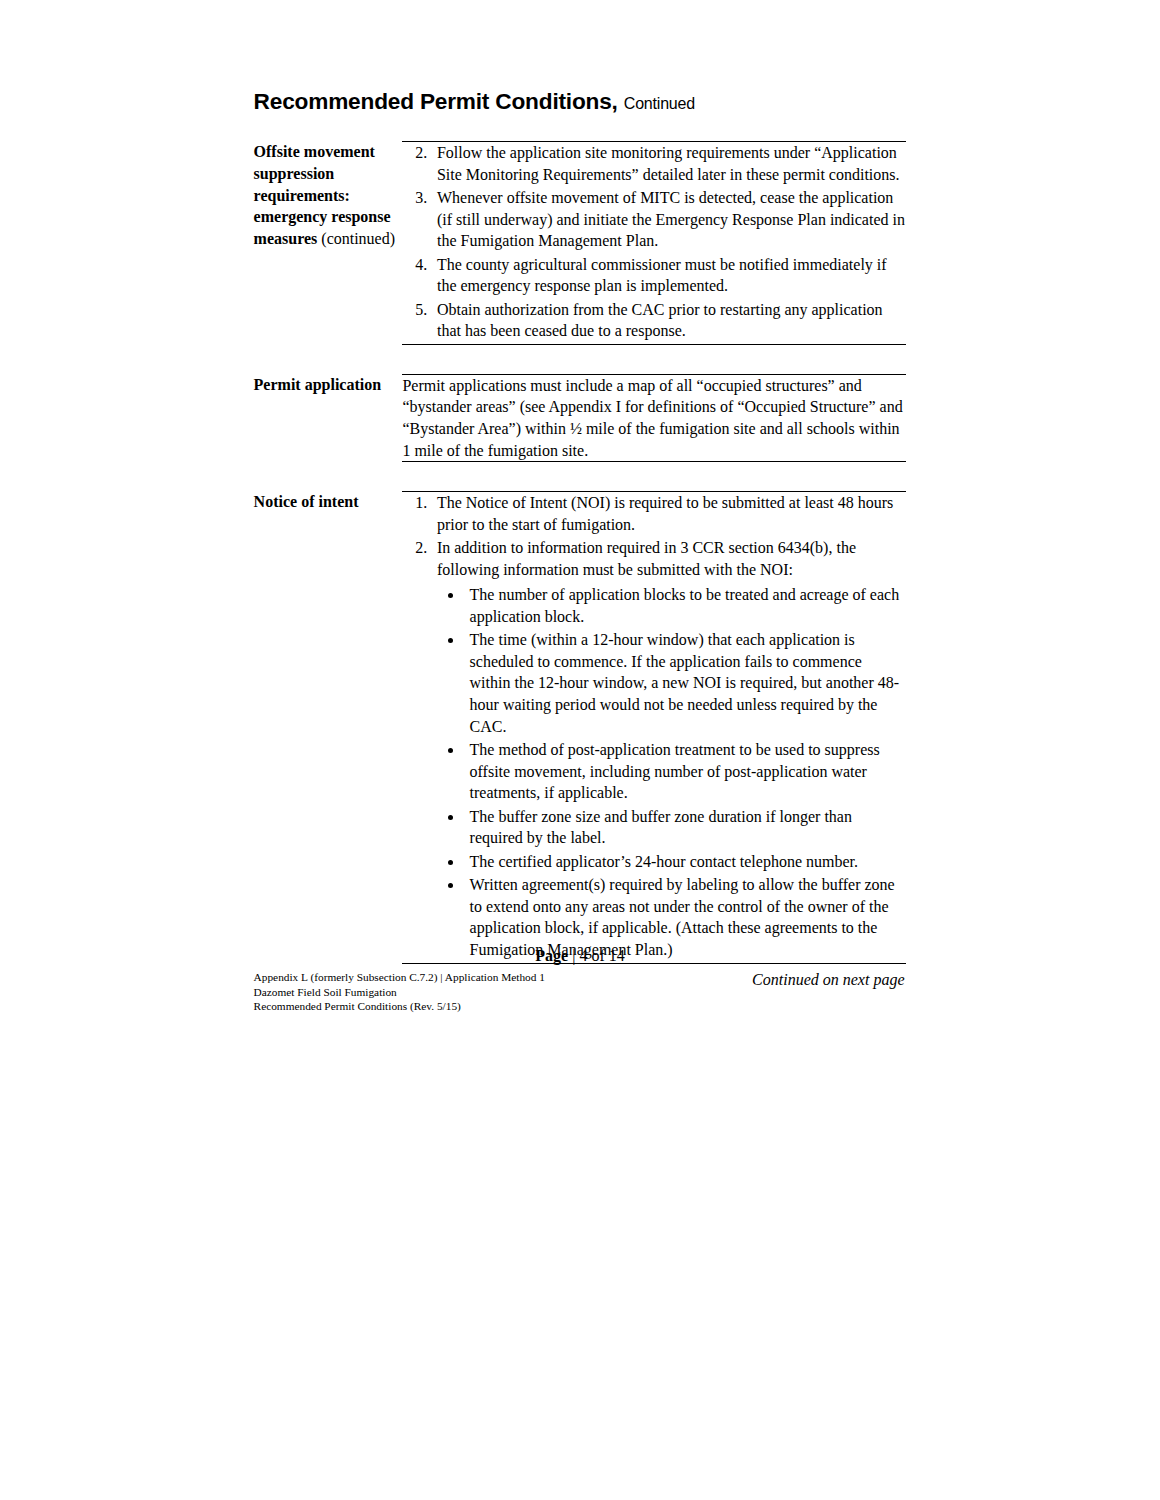Recommended Permit Conditions, Continued
| Offsite movement suppression requirements: emergency response measures (continued) | Follow the application site monitoring requirements under “Application Site Monitoring Requirements” detailed later in these permit conditions. Whenever offsite movement of MITC is detected, cease the application (if still underway) and initiate the Emergency Response Plan indicated in the Fumigation Management Plan. The county agricultural commissioner must be notified immediately if the emergency response plan is implemented. Obtain authorization from the CAC prior to restarting any application that has been ceased due to a response. |
| Permit application | Permit applications must include a map of all “occupied structures” and “bystander areas” (see Appendix I for definitions of “Occupied Structure” and “Bystander Area”) within ½ mile of the fumigation site and all schools within 1 mile of the fumigation site. |
| Notice of intent | The Notice of Intent (NOI) is required to be submitted at least 48 hours prior to the start of fumigation. In addition to information required in 3 CCR section 6434(b), the following information must be submitted with the NOI: The number of application blocks to be treated and acreage of each application block. The time (within a 12-hour window) that each application is scheduled to commence. If the application fails to commence within the 12-hour window, a new NOI is required, but another 48-hour waiting period would not be needed unless required by the CAC. The method of post-application treatment to be used to suppress offsite movement, including number of post-application water treatments, if applicable. The buffer zone size and buffer zone duration if longer than required by the label. The certified applicator’s 24-hour contact telephone number. Written agreement(s) required by labeling to allow the buffer zone to extend onto any areas not under the control of the owner of the application block, if applicable. (Attach these agreements to the Fumigation Management Plan.) |
Continued on next page
Page | 4 of 14
Appendix L (formerly Subsection C.7.2) | Application Method 1
Dazomet Field Soil Fumigation
Recommended Permit Conditions (Rev. 5/15)